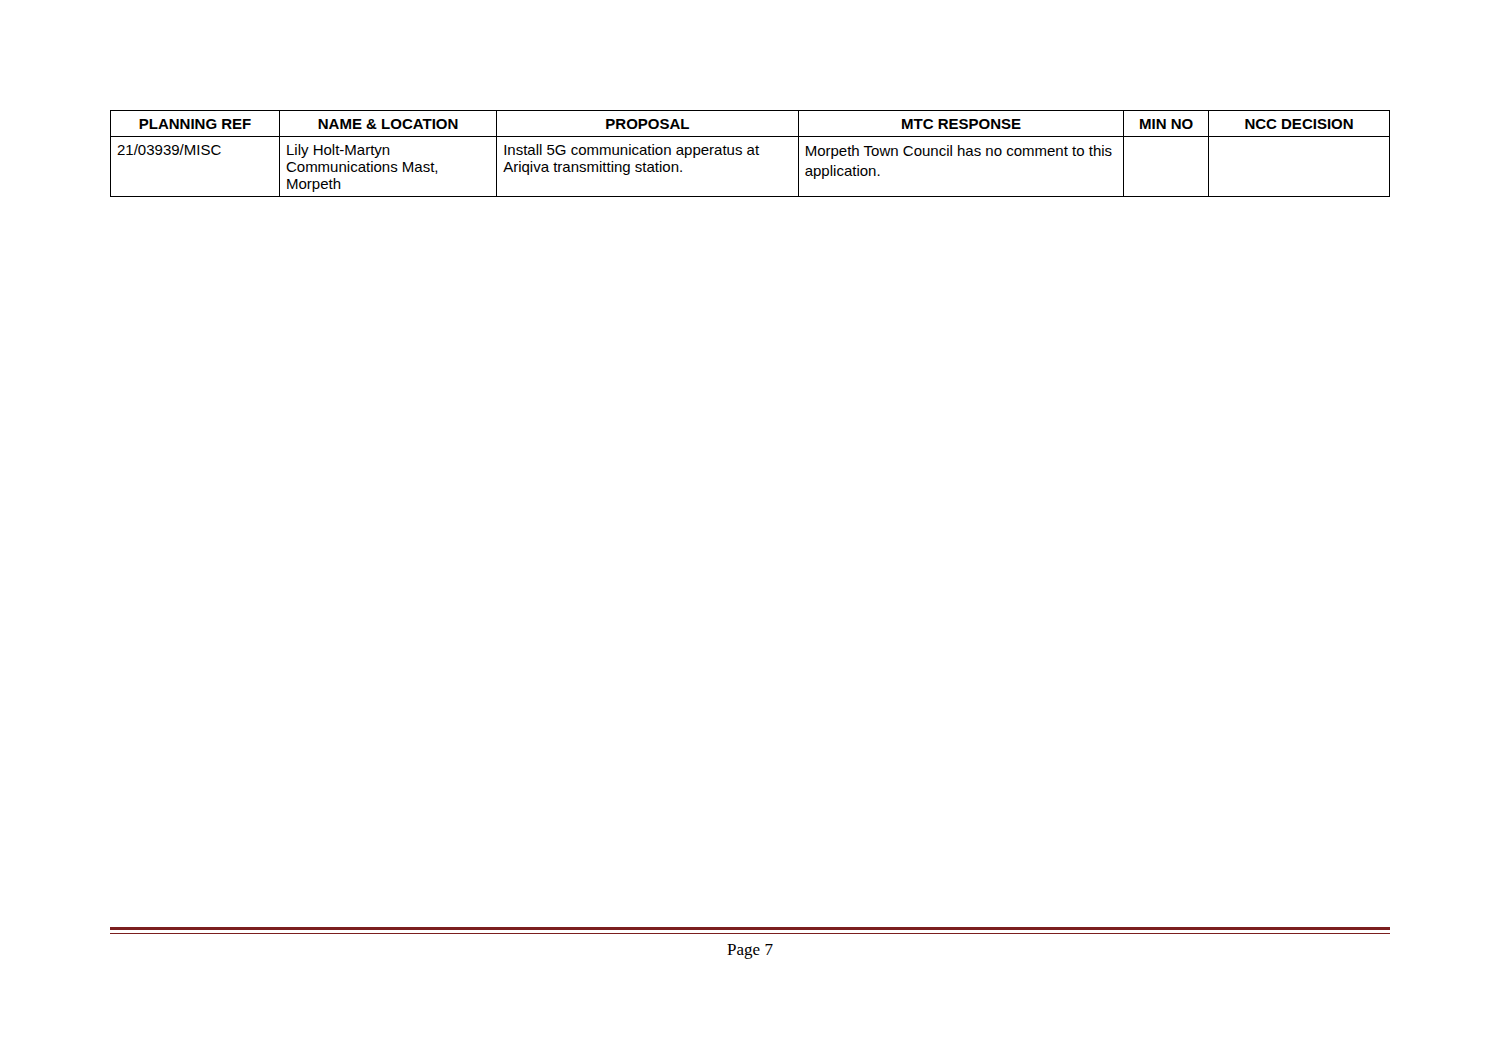| PLANNING REF | NAME & LOCATION | PROPOSAL | MTC RESPONSE | MIN NO | NCC DECISION |
| --- | --- | --- | --- | --- | --- |
| 21/03939/MISC | Lily Holt-Martyn Communications Mast, Morpeth | Install 5G communication apperatus at Ariqiva transmitting station. | Morpeth Town Council has no comment to this application. | | |
Page 7